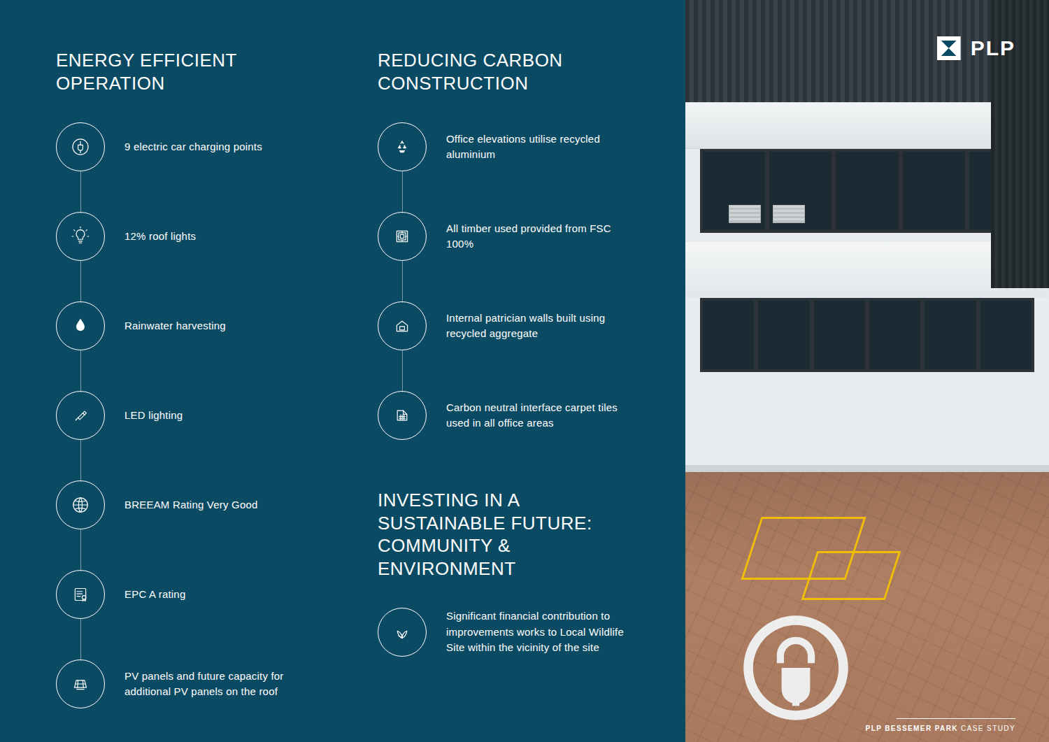Energy Efficient
Operation
9 electric car charging points
12% roof lights
Rainwater harvesting
LED lighting
BREEAM Rating Very Good
EPC A rating
PV panels and future capacity for additional PV panels on the roof
Reducing Carbon
Construction
Office elevations utilise recycled aluminium
All timber used provided from FSC 100%
Internal patrician walls built using recycled aggregate
Carbon neutral interface carpet tiles used in all office areas
Investing in a
Sustainable Future:
Community &
Environment
Significant financial contribution to improvements works to Local Wildlife Site within the vicinity of the site
PLP
PLP BESSEMER PARK CASE STUDY